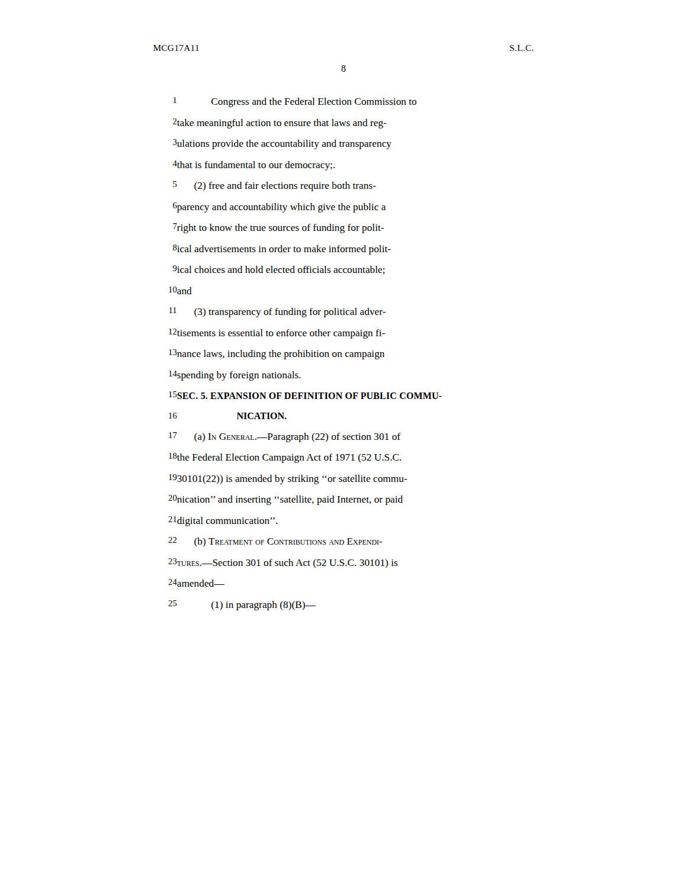MCG17A11 S.L.C.
8
| 1 | Congress and the Federal Election Commission to |
| 2 | take meaningful action to ensure that laws and reg- |
| 3 | ulations provide the accountability and transparency |
| 4 | that is fundamental to our democracy;. |
| 5 | (2) free and fair elections require both trans- |
| 6 | parency and accountability which give the public a |
| 7 | right to know the true sources of funding for polit- |
| 8 | ical advertisements in order to make informed polit- |
| 9 | ical choices and hold elected officials accountable; |
| 10 | and |
| 11 | (3) transparency of funding for political adver- |
| 12 | tisements is essential to enforce other campaign fi- |
| 13 | nance laws, including the prohibition on campaign |
| 14 | spending by foreign nationals. |
| 15 | SEC. 5. EXPANSION OF DEFINITION OF PUBLIC COMMU- |
| 16 | NICATION. |
| 17 | (a) In General. —Paragraph (22) of section 301 of |
| 18 | the Federal Election Campaign Act of 1971 (52 U.S.C. |
| 19 | 30101(22)) is amended by striking ‘‘or satellite commu- |
| 20 | nication’’ and inserting ‘‘satellite, paid Internet, or paid |
| 21 | digital communication’’. |
| 22 | (b) Treatment of Contributions and Expendi- |
| 23 | tures. —Section 301 of such Act (52 U.S.C. 30101) is |
| 24 | amended— |
| 25 | (1) in paragraph (8)(B)— |